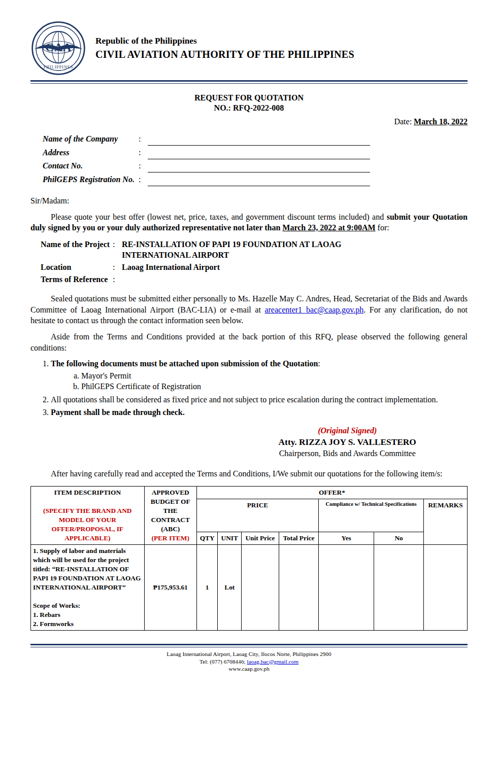CAA PHILIPPINES
Republic of the Philippines
CIVIL AVIATION AUTHORITY OF THE PHILIPPINES
REQUEST FOR QUOTATION
NO.: RFQ-2022-008
Date: March 18, 2022
| Name of the Company | : | |
| Address | : | |
| Contact No. | : | |
| PhilGEPS Registration No. | : | |
Sir/Madam:
Please quote your best offer (lowest net, price, taxes, and government discount terms included) and submit your Quotation duly signed by you or your duly authorized representative not later than March 23, 2022 at 9:00AM for:
| Name of the Project | : | RE-INSTALLATION OF PAPI 19 FOUNDATION AT LAOAG INTERNATIONAL AIRPORT |
| Location | : | Laoag International Airport |
| Terms of Reference | : | |
Sealed quotations must be submitted either personally to Ms. Hazelle May C. Andres, Head, Secretariat of the Bids and Awards Committee of Laoag International Airport (BAC-LIA) or e-mail at areacenter1_bac@caap.gov.ph. For any clarification, do not hesitate to contact us through the contact information seen below.
Aside from the Terms and Conditions provided at the back portion of this RFQ, please observed the following general conditions:
The following documents must be attached upon submission of the Quotation:
Mayor's Permit
PhilGEPS Certificate of Registration
All quotations shall be considered as fixed price and not subject to price escalation during the contract implementation.
Payment shall be made through check.
(Original Signed)
Atty. RIZZA JOY S. VALLESTERO
Chairperson, Bids and Awards Committee
After having carefully read and accepted the Terms and Conditions, I/We submit our quotations for the following item/s:
| ITEM DESCRIPTION (SPECIFY THE BRAND AND MODEL OF YOUR OFFER/PROPOSAL, IF APPLICABLE) | APPROVED BUDGET OF THE CONTRACT (ABC) (PER ITEM) | OFFER* |
| --- | --- | --- |
| PRICE | Compliance w/ Technical Specifications | REMARKS |
| QTY | UNIT | Unit Price | Total Price | Yes | No |
| 1. Supply of labor and materials which will be used for the project titled: “RE-INSTALLATION OF PAPI 19 FOUNDATION AT LAOAG INTERNATIONAL AIRPORT” Scope of Works: 1. Rebars 2. Formworks | ₱175,953.61 | 1 | Lot | | | | | |
Laoag International Airport, Laoag City, Ilocos Norte, Philippines 2900
Tel: (077) 6708446; laoag.bac@gmail.com
www.caap.gov.ph